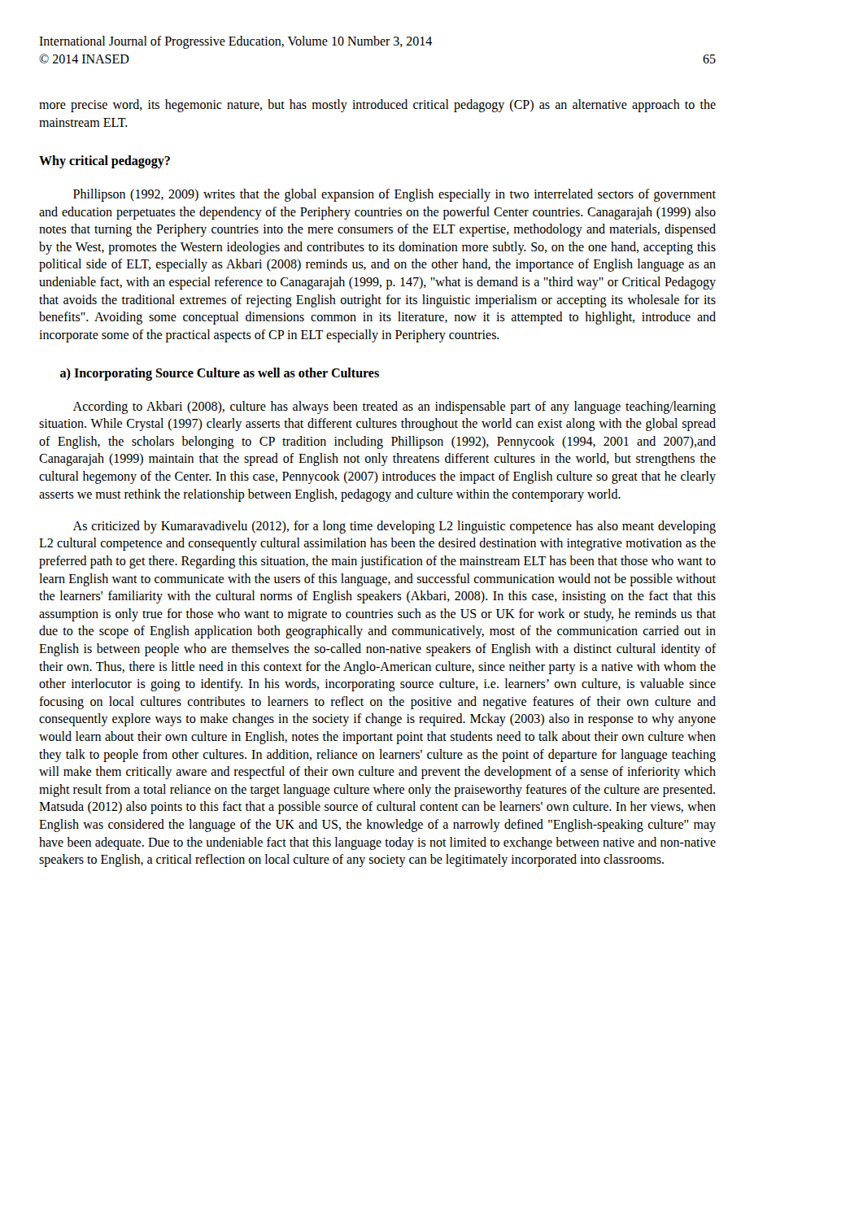International Journal of Progressive Education, Volume 10 Number 3, 2014 © 2014 INASED 65
more precise word, its hegemonic nature, but has mostly introduced critical pedagogy (CP) as an alternative approach to the mainstream ELT.
Why critical pedagogy?
Phillipson (1992, 2009) writes that the global expansion of English especially in two interrelated sectors of government and education perpetuates the dependency of the Periphery countries on the powerful Center countries. Canagarajah (1999) also notes that turning the Periphery countries into the mere consumers of the ELT expertise, methodology and materials, dispensed by the West, promotes the Western ideologies and contributes to its domination more subtly. So, on the one hand, accepting this political side of ELT, especially as Akbari (2008) reminds us, and on the other hand, the importance of English language as an undeniable fact, with an especial reference to Canagarajah (1999, p. 147), "what is demand is a "third way" or Critical Pedagogy that avoids the traditional extremes of rejecting English outright for its linguistic imperialism or accepting its wholesale for its benefits". Avoiding some conceptual dimensions common in its literature, now it is attempted to highlight, introduce and incorporate some of the practical aspects of CP in ELT especially in Periphery countries.
a) Incorporating Source Culture as well as other Cultures
According to Akbari (2008), culture has always been treated as an indispensable part of any language teaching/learning situation. While Crystal (1997) clearly asserts that different cultures throughout the world can exist along with the global spread of English, the scholars belonging to CP tradition including Phillipson (1992), Pennycook (1994, 2001 and 2007),and Canagarajah (1999) maintain that the spread of English not only threatens different cultures in the world, but strengthens the cultural hegemony of the Center. In this case, Pennycook (2007) introduces the impact of English culture so great that he clearly asserts we must rethink the relationship between English, pedagogy and culture within the contemporary world.
As criticized by Kumaravadivelu (2012), for a long time developing L2 linguistic competence has also meant developing L2 cultural competence and consequently cultural assimilation has been the desired destination with integrative motivation as the preferred path to get there. Regarding this situation, the main justification of the mainstream ELT has been that those who want to learn English want to communicate with the users of this language, and successful communication would not be possible without the learners' familiarity with the cultural norms of English speakers (Akbari, 2008). In this case, insisting on the fact that this assumption is only true for those who want to migrate to countries such as the US or UK for work or study, he reminds us that due to the scope of English application both geographically and communicatively, most of the communication carried out in English is between people who are themselves the so-called non-native speakers of English with a distinct cultural identity of their own. Thus, there is little need in this context for the Anglo-American culture, since neither party is a native with whom the other interlocutor is going to identify. In his words, incorporating source culture, i.e. learners’ own culture, is valuable since focusing on local cultures contributes to learners to reflect on the positive and negative features of their own culture and consequently explore ways to make changes in the society if change is required. Mckay (2003) also in response to why anyone would learn about their own culture in English, notes the important point that students need to talk about their own culture when they talk to people from other cultures. In addition, reliance on learners' culture as the point of departure for language teaching will make them critically aware and respectful of their own culture and prevent the development of a sense of inferiority which might result from a total reliance on the target language culture where only the praiseworthy features of the culture are presented. Matsuda (2012) also points to this fact that a possible source of cultural content can be learners' own culture. In her views, when English was considered the language of the UK and US, the knowledge of a narrowly defined "English-speaking culture" may have been adequate. Due to the undeniable fact that this language today is not limited to exchange between native and non-native speakers to English, a critical reflection on local culture of any society can be legitimately incorporated into classrooms.